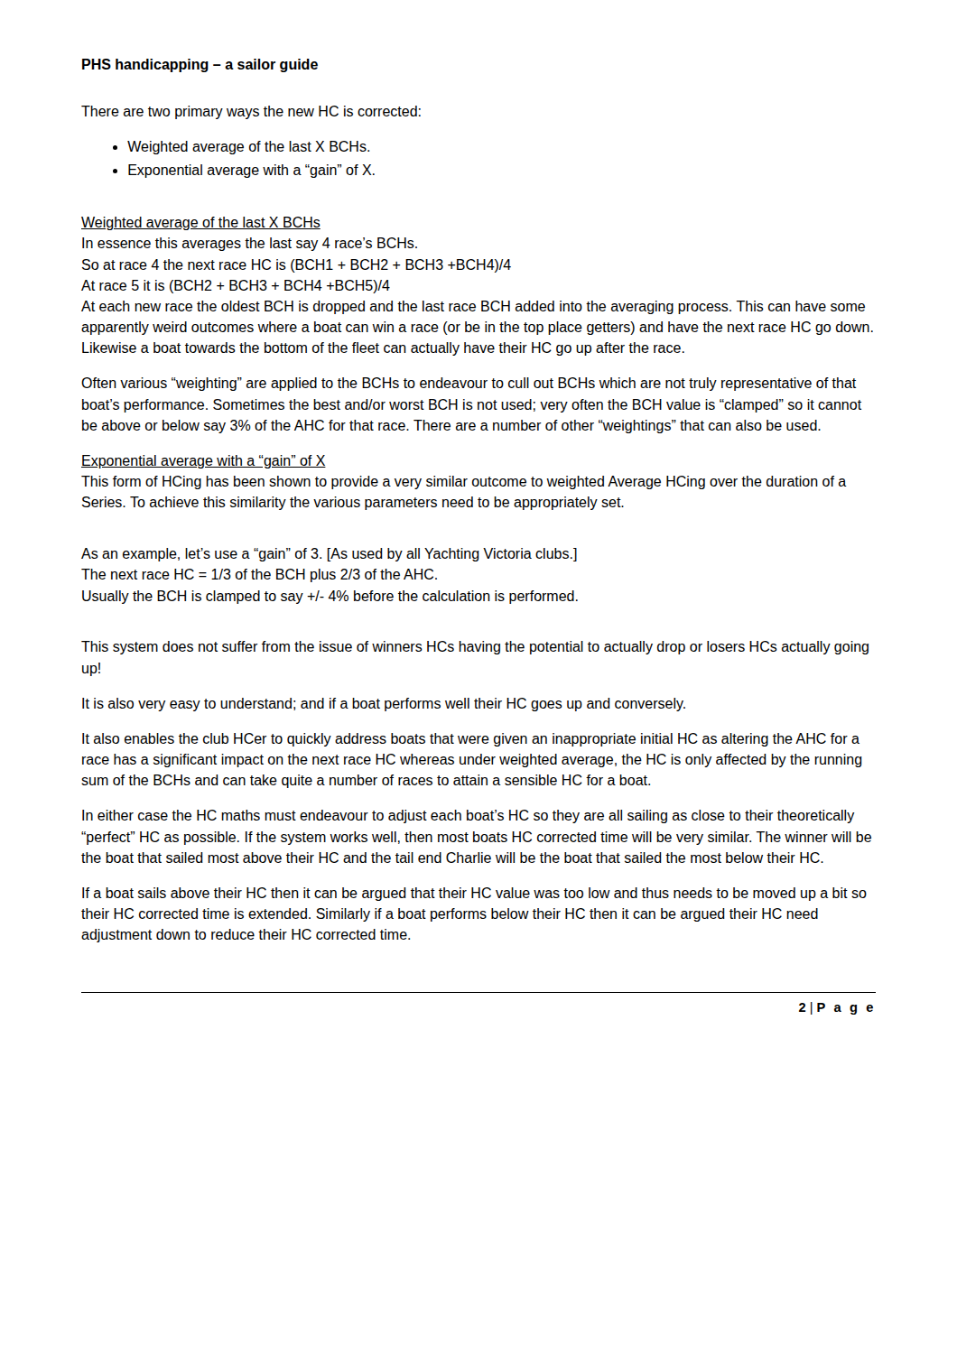PHS handicapping – a sailor guide
There are two primary ways the new HC is corrected:
Weighted average of the last X BCHs.
Exponential average with a “gain” of X.
Weighted average of the last X BCHs
In essence this averages the last say 4 race’s BCHs.
So at race 4 the next race HC is (BCH1 + BCH2 + BCH3 +BCH4)/4
At race 5 it is (BCH2 + BCH3 + BCH4 +BCH5)/4
At each new race the oldest BCH is dropped and the last race BCH added into the averaging process. This can have some apparently weird outcomes where a boat can win a race (or be in the top place getters) and have the next race HC go down. Likewise a boat towards the bottom of the fleet can actually have their HC go up after the race.
Often various “weighting” are applied to the BCHs to endeavour to cull out BCHs which are not truly representative of that boat’s performance. Sometimes the best and/or worst BCH is not used; very often the BCH value is “clamped” so it cannot be above or below say 3% of the AHC for that race. There are a number of other “weightings” that can also be used.
Exponential average with a “gain” of X
This form of HCing has been shown to provide a very similar outcome to weighted Average HCing over the duration of a Series. To achieve this similarity the various parameters need to be appropriately set.
As an example, let’s use a “gain” of 3. [As used by all Yachting Victoria clubs.]
The next race HC = 1/3 of the BCH plus 2/3 of the AHC.
Usually the BCH is clamped to say +/- 4% before the calculation is performed.
This system does not suffer from the issue of winners HCs having the potential to actually drop or losers HCs actually going up!
It is also very easy to understand; and if a boat performs well their HC goes up and conversely.
It also enables the club HCer to quickly address boats that were given an inappropriate initial HC as altering the AHC for a race has a significant impact on the next race HC whereas under weighted average, the HC is only affected by the running sum of the BCHs and can take quite a number of races to attain a sensible HC for a boat.
In either case the HC maths must endeavour to adjust each boat’s HC so they are all sailing as close to their theoretically “perfect” HC as possible. If the system works well, then most boats HC corrected time will be very similar. The winner will be the boat that sailed most above their HC and the tail end Charlie will be the boat that sailed the most below their HC.
If a boat sails above their HC then it can be argued that their HC value was too low and thus needs to be moved up a bit so their HC corrected time is extended. Similarly if a boat performs below their HC then it can be argued their HC need adjustment down to reduce their HC corrected time.
2 | P a g e